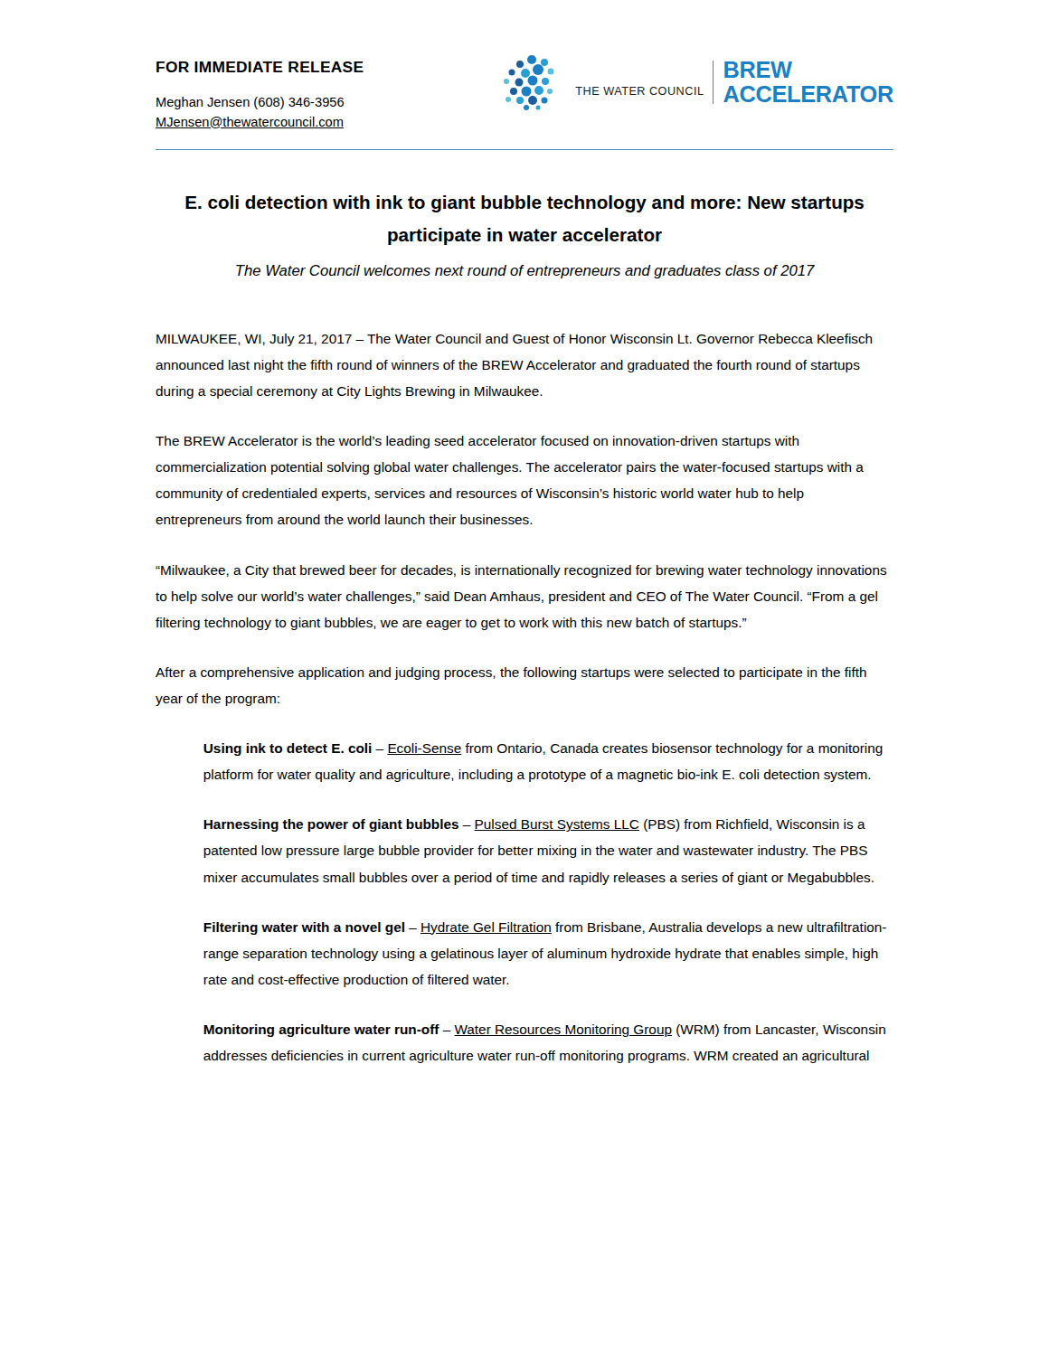FOR IMMEDIATE RELEASE
Meghan Jensen (608) 346-3956
MJensen@thewatercouncil.com
THE WATER COUNCIL
BREW ACCELERATOR
E. coli detection with ink to giant bubble technology and more: New startups participate in water accelerator
The Water Council welcomes next round of entrepreneurs and graduates class of 2017
MILWAUKEE, WI, July 21, 2017 – The Water Council and Guest of Honor Wisconsin Lt. Governor Rebecca Kleefisch announced last night the fifth round of winners of the BREW Accelerator and graduated the fourth round of startups during a special ceremony at City Lights Brewing in Milwaukee.
The BREW Accelerator is the world’s leading seed accelerator focused on innovation-driven startups with commercialization potential solving global water challenges. The accelerator pairs the water-focused startups with a community of credentialed experts, services and resources of Wisconsin’s historic world water hub to help entrepreneurs from around the world launch their businesses.
“Milwaukee, a City that brewed beer for decades, is internationally recognized for brewing water technology innovations to help solve our world’s water challenges,” said Dean Amhaus, president and CEO of The Water Council. “From a gel filtering technology to giant bubbles, we are eager to get to work with this new batch of startups.”
After a comprehensive application and judging process, the following startups were selected to participate in the fifth year of the program:
Using ink to detect E. coli – Ecoli-Sense from Ontario, Canada creates biosensor technology for a monitoring platform for water quality and agriculture, including a prototype of a magnetic bio-ink E. coli detection system.
Harnessing the power of giant bubbles – Pulsed Burst Systems LLC (PBS) from Richfield, Wisconsin is a patented low pressure large bubble provider for better mixing in the water and wastewater industry. The PBS mixer accumulates small bubbles over a period of time and rapidly releases a series of giant or Megabubbles.
Filtering water with a novel gel – Hydrate Gel Filtration from Brisbane, Australia develops a new ultrafiltration-range separation technology using a gelatinous layer of aluminum hydroxide hydrate that enables simple, high rate and cost-effective production of filtered water.
Monitoring agriculture water run-off – Water Resources Monitoring Group (WRM) from Lancaster, Wisconsin addresses deficiencies in current agriculture water run-off monitoring programs. WRM created an agricultural